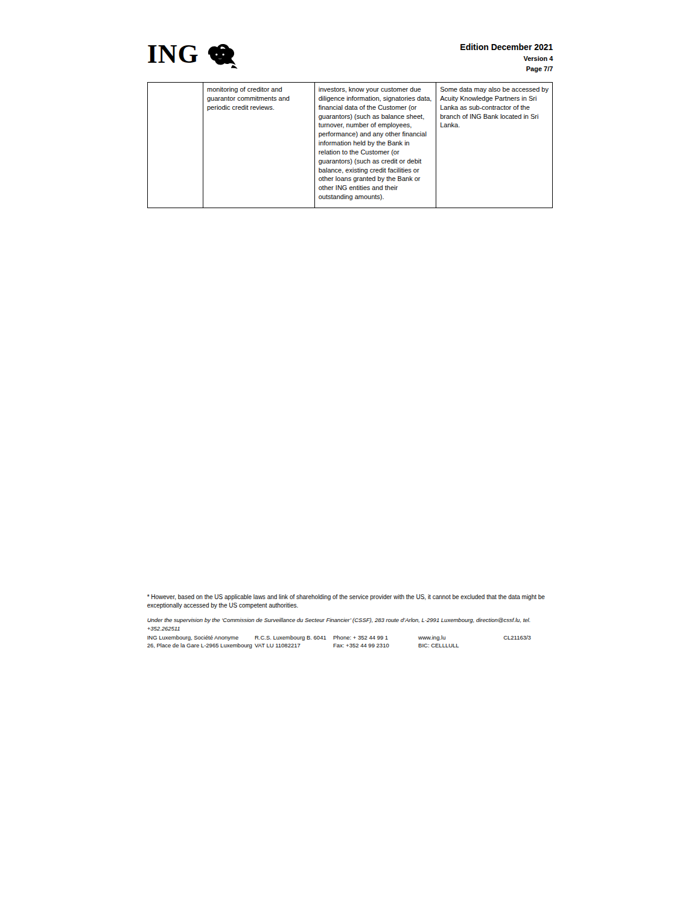ING
Edition December 2021
Version 4
Page 7/7
| | monitoring of creditor and guarantor commitments and periodic credit reviews. | investors, know your customer due diligence information, signatories data, financial data of the Customer (or guarantors) (such as balance sheet, turnover, number of employees, performance) and any other financial information held by the Bank in relation to the Customer (or guarantors) (such as credit or debit balance, existing credit facilities or other loans granted by the Bank or other ING entities and their outstanding amounts). | Some data may also be accessed by Acuity Knowledge Partners in Sri Lanka as sub-contractor of the branch of ING Bank located in Sri Lanka. |
* However, based on the US applicable laws and link of shareholding of the service provider with the US, it cannot be excluded that the data might be exceptionally accessed by the US competent authorities.
Under the supervision by the ‘Commission de Surveillance du Secteur Financier’ (CSSF), 283 route d’Arlon, L-2991 Luxembourg, direction@cssf.lu, tel. +352.262511
ING Luxembourg, Société Anonyme
R.C.S. Luxembourg B. 6041
Phone: + 352 44 99 1
www.ing.lu
CL21163/3
26, Place de la Gare L-2965 Luxembourg
VAT LU 11082217
Fax: +352 44 99 2310
BIC: CELLLULL